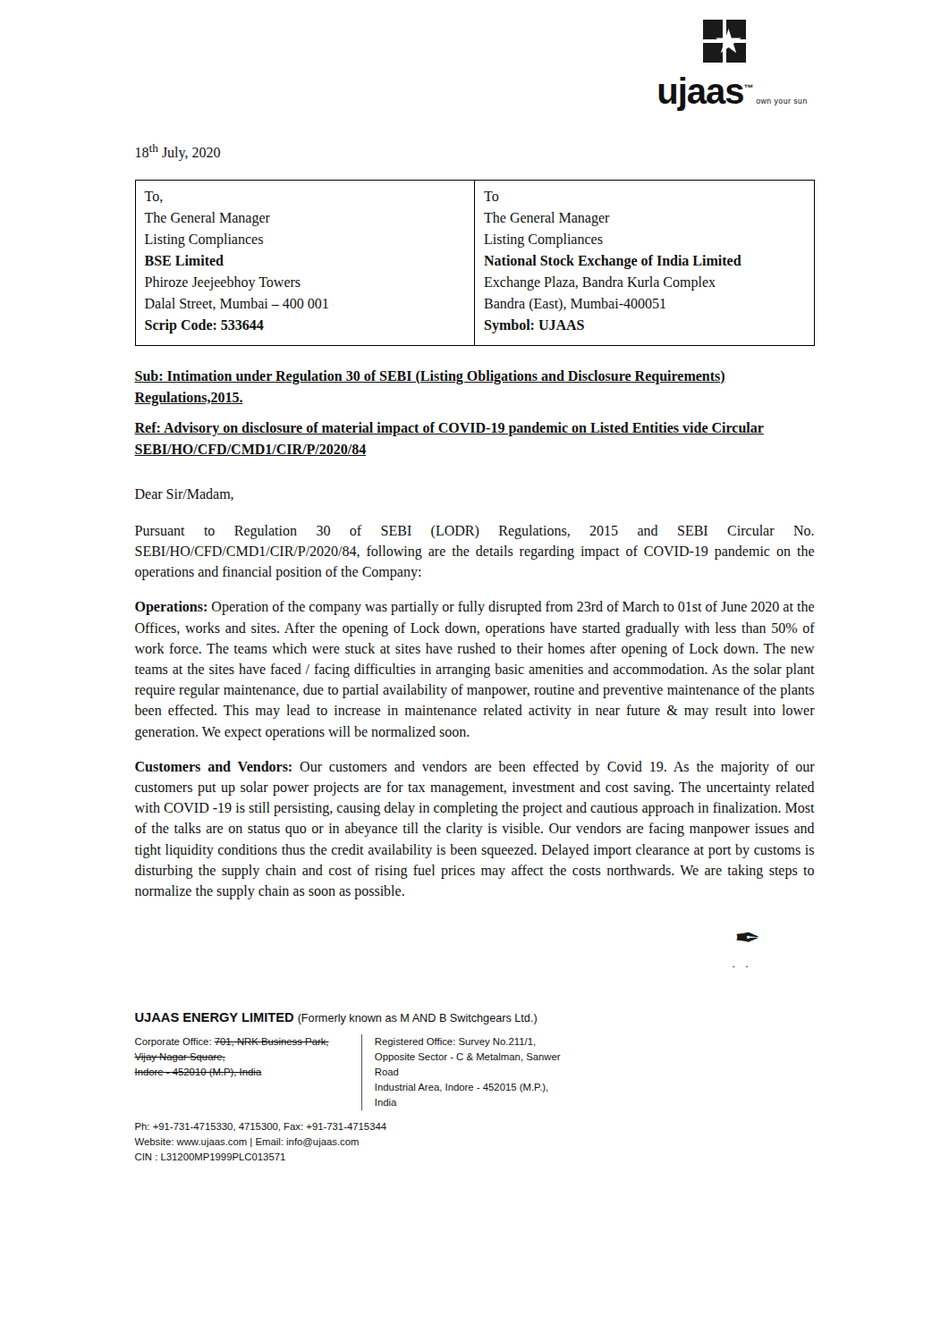ujaas™ own your sun
18th July, 2020
| To, The General Manager Listing Compliances BSE Limited Phiroze Jeejeebhoy Towers Dalal Street, Mumbai – 400 001 Scrip Code: 533644 | To The General Manager Listing Compliances National Stock Exchange of India Limited Exchange Plaza, Bandra Kurla Complex Bandra (East), Mumbai-400051 Symbol: UJAAS |
Sub: Intimation under Regulation 30 of SEBI (Listing Obligations and Disclosure Requirements) Regulations,2015.
Ref: Advisory on disclosure of material impact of COVID-19 pandemic on Listed Entities vide Circular SEBI/HO/CFD/CMD1/CIR/P/2020/84
Dear Sir/Madam,
Pursuant to Regulation 30 of SEBI (LODR) Regulations, 2015 and SEBI Circular No. SEBI/HO/CFD/CMD1/CIR/P/2020/84, following are the details regarding impact of COVID-19 pandemic on the operations and financial position of the Company:
Operations: Operation of the company was partially or fully disrupted from 23rd of March to 01st of June 2020 at the Offices, works and sites. After the opening of Lock down, operations have started gradually with less than 50% of work force. The teams which were stuck at sites have rushed to their homes after opening of Lock down. The new teams at the sites have faced / facing difficulties in arranging basic amenities and accommodation. As the solar plant require regular maintenance, due to partial availability of manpower, routine and preventive maintenance of the plants been effected. This may lead to increase in maintenance related activity in near future & may result into lower generation. We expect operations will be normalized soon.
Customers and Vendors: Our customers and vendors are been effected by Covid 19. As the majority of our customers put up solar power projects are for tax management, investment and cost saving. The uncertainty related with COVID -19 is still persisting, causing delay in completing the project and cautious approach in finalization. Most of the talks are on status quo or in abeyance till the clarity is visible. Our vendors are facing manpower issues and tight liquidity conditions thus the credit availability is been squeezed. Delayed import clearance at port by customs is disturbing the supply chain and cost of rising fuel prices may affect the costs northwards. We are taking steps to normalize the supply chain as soon as possible.
✒ . .
UJAAS ENERGY LIMITED (Formerly known as M AND B Switchgears Ltd.)
Corporate Office: 701, NRK Business Park,
Vijay Nagar Square,
Indore - 452010 (M.P), India
Registered Office: Survey No.211/1,
Opposite Sector - C & Metalman, Sanwer Road
Industrial Area, Indore - 452015 (M.P.), India
Ph: +91-731-4715330, 4715300, Fax: +91-731-4715344
Website: www.ujaas.com | Email: info@ujaas.com
CIN : L31200MP1999PLC013571